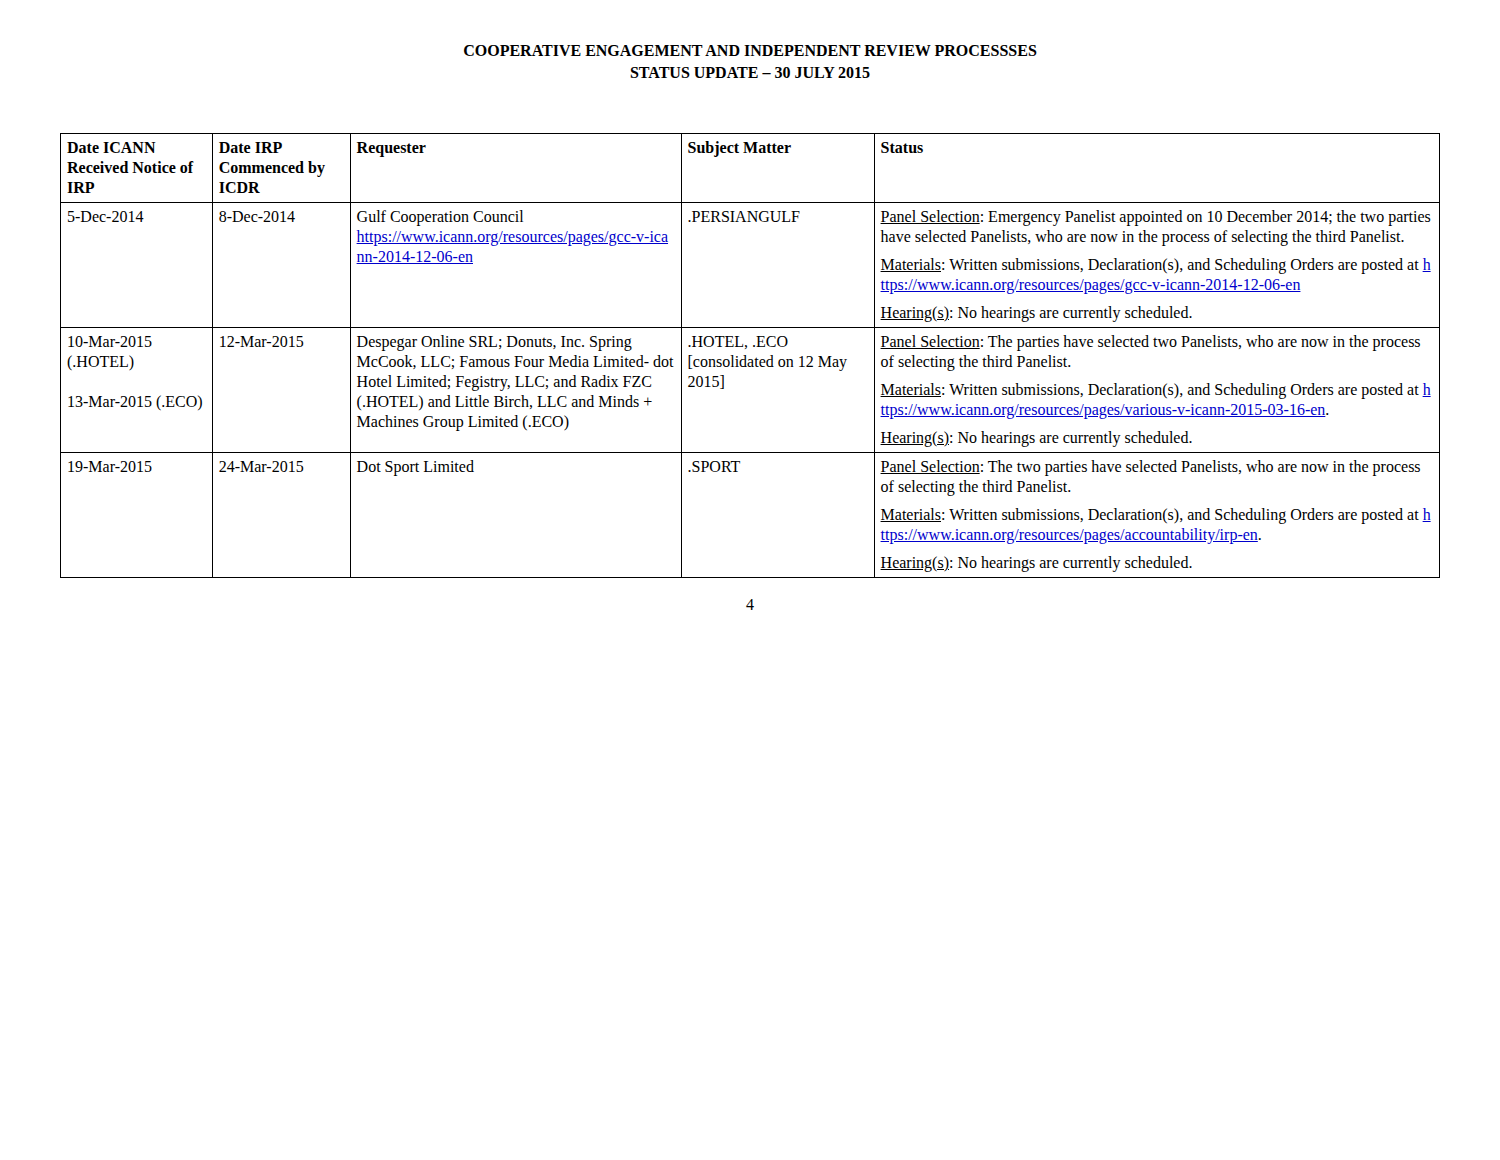Cooperative Engagement and Independent Review Processses
Status Update – 30 July 2015
| Date ICANN Received Notice of IRP | Date IRP Commenced by ICDR | Requester | Subject Matter | Status |
| --- | --- | --- | --- | --- |
| 5-Dec-2014 | 8-Dec-2014 | Gulf Cooperation Council https://www.icann.org/resources/pages/gcc-v-icann-2014-12-06-en | .PERSIANGULF | Panel Selection : Emergency Panelist appointed on 10 December 2014; the two parties have selected Panelists, who are now in the process of selecting the third Panelist. Materials : Written submissions, Declaration(s), and Scheduling Orders are posted at https://www.icann.org/resources/pages/gcc-v-icann-2014-12-06-en Hearing(s) : No hearings are currently scheduled. |
| 10-Mar-2015 (.HOTEL) 13-Mar-2015 (.ECO) | 12-Mar-2015 | Despegar Online SRL; Donuts, Inc. Spring McCook, LLC; Famous Four Media Limited- dot Hotel Limited; Fegistry, LLC; and Radix FZC (.HOTEL) and Little Birch, LLC and Minds + Machines Group Limited (.ECO) | .HOTEL, .ECO [consolidated on 12 May 2015] | Panel Selection : The parties have selected two Panelists, who are now in the process of selecting the third Panelist. Materials : Written submissions, Declaration(s), and Scheduling Orders are posted at https://www.icann.org/resources/pages/various-v-icann-2015-03-16-en . Hearing(s) : No hearings are currently scheduled. |
| 19-Mar-2015 | 24-Mar-2015 | Dot Sport Limited | .SPORT | Panel Selection : The two parties have selected Panelists, who are now in the process of selecting the third Panelist. Materials : Written submissions, Declaration(s), and Scheduling Orders are posted at https://www.icann.org/resources/pages/accountability/irp-en . Hearing(s) : No hearings are currently scheduled. |
4